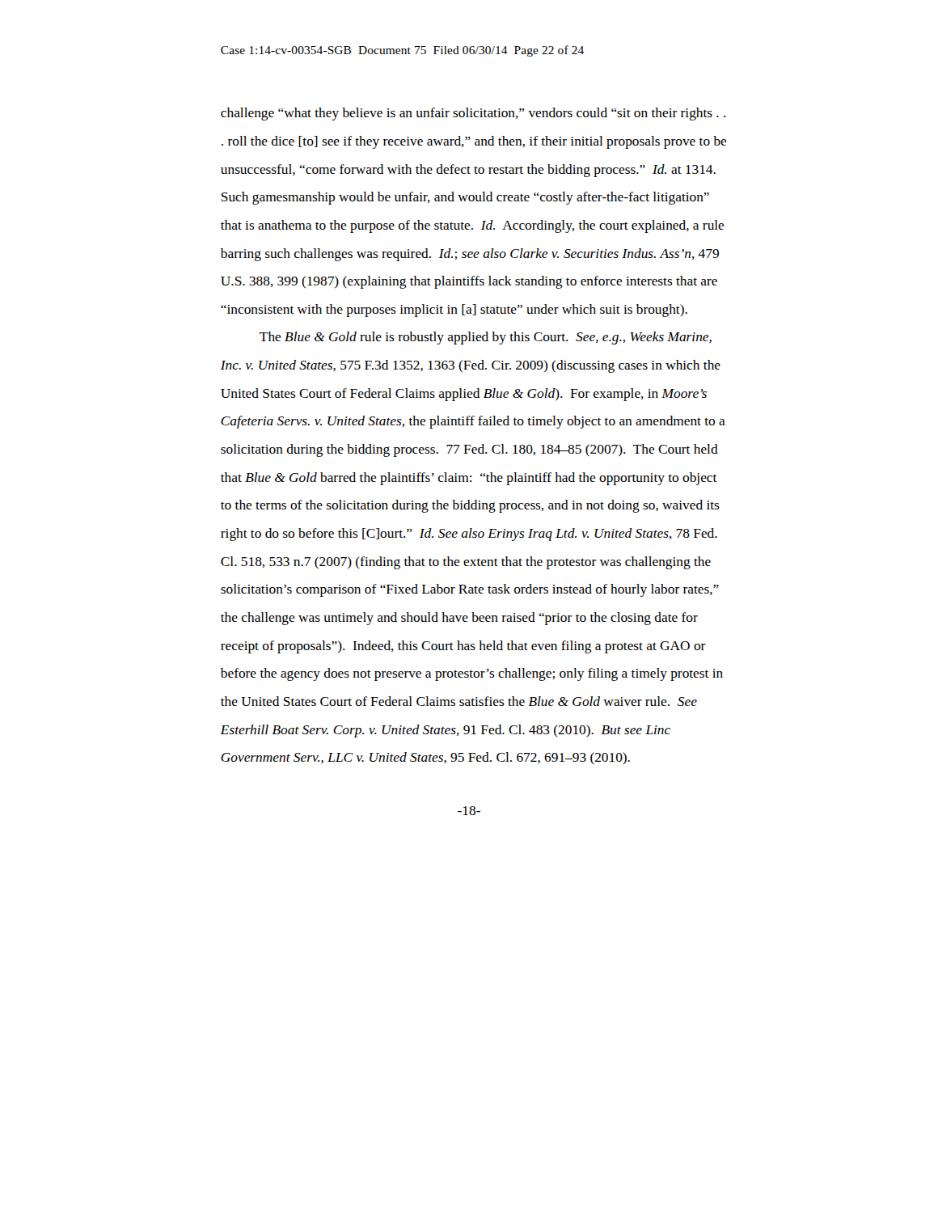Case 1:14-cv-00354-SGB Document 75 Filed 06/30/14 Page 22 of 24
challenge “what they believe is an unfair solicitation,” vendors could “sit on their rights . . . roll the dice [to] see if they receive award,” and then, if their initial proposals prove to be unsuccessful, “come forward with the defect to restart the bidding process.” Id. at 1314. Such gamesmanship would be unfair, and would create “costly after-the-fact litigation” that is anathema to the purpose of the statute. Id. Accordingly, the court explained, a rule barring such challenges was required. Id.; see also Clarke v. Securities Indus. Ass’n, 479 U.S. 388, 399 (1987) (explaining that plaintiffs lack standing to enforce interests that are “inconsistent with the purposes implicit in [a] statute” under which suit is brought).
The Blue & Gold rule is robustly applied by this Court. See, e.g., Weeks Marine, Inc. v. United States, 575 F.3d 1352, 1363 (Fed. Cir. 2009) (discussing cases in which the United States Court of Federal Claims applied Blue & Gold). For example, in Moore’s Cafeteria Servs. v. United States, the plaintiff failed to timely object to an amendment to a solicitation during the bidding process. 77 Fed. Cl. 180, 184–85 (2007). The Court held that Blue & Gold barred the plaintiffs’ claim: “the plaintiff had the opportunity to object to the terms of the solicitation during the bidding process, and in not doing so, waived its right to do so before this [C]ourt.” Id. See also Erinys Iraq Ltd. v. United States, 78 Fed. Cl. 518, 533 n.7 (2007) (finding that to the extent that the protestor was challenging the solicitation’s comparison of “Fixed Labor Rate task orders instead of hourly labor rates,” the challenge was untimely and should have been raised “prior to the closing date for receipt of proposals”). Indeed, this Court has held that even filing a protest at GAO or before the agency does not preserve a protestor’s challenge; only filing a timely protest in the United States Court of Federal Claims satisfies the Blue & Gold waiver rule. See Esterhill Boat Serv. Corp. v. United States, 91 Fed. Cl. 483 (2010). But see Linc Government Serv., LLC v. United States, 95 Fed. Cl. 672, 691–93 (2010).
-18-